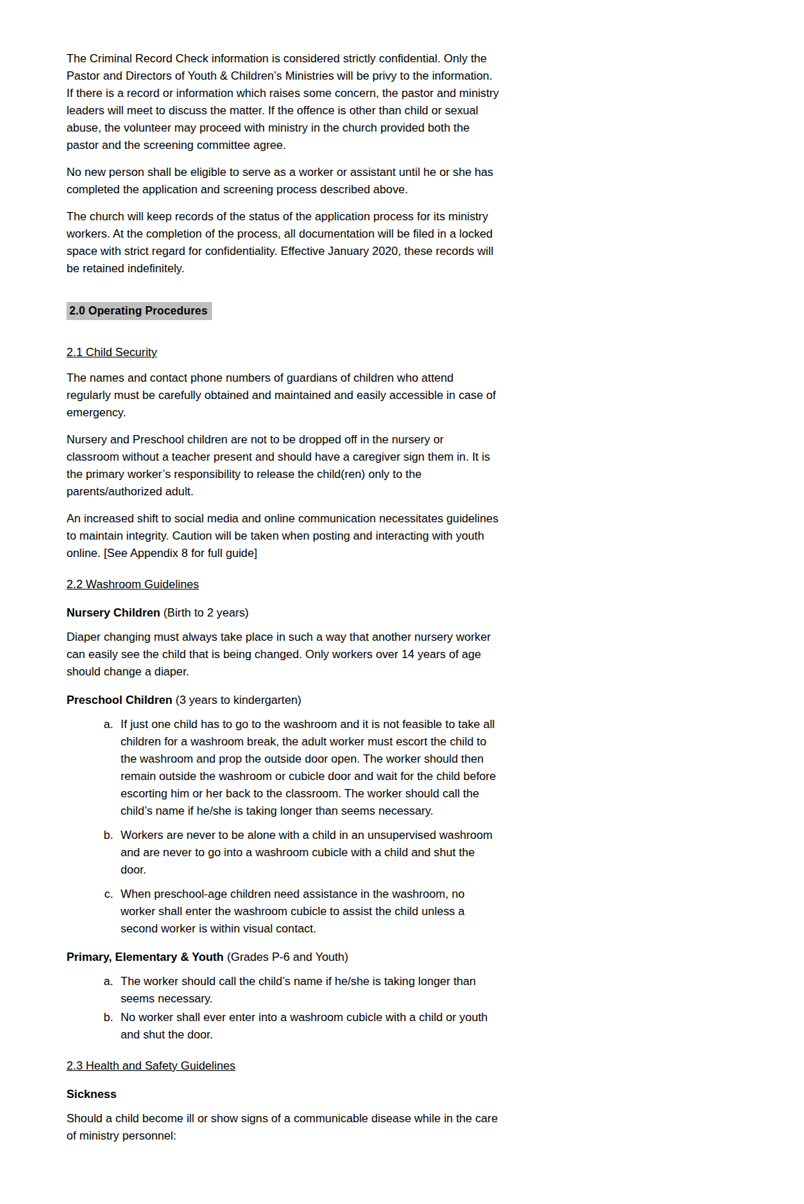The Criminal Record Check information is considered strictly confidential. Only the Pastor and Directors of Youth & Children’s Ministries will be privy to the information. If there is a record or information which raises some concern, the pastor and ministry leaders will meet to discuss the matter. If the offence is other than child or sexual abuse, the volunteer may proceed with ministry in the church provided both the pastor and the screening committee agree.
No new person shall be eligible to serve as a worker or assistant until he or she has completed the application and screening process described above.
The church will keep records of the status of the application process for its ministry workers. At the completion of the process, all documentation will be filed in a locked space with strict regard for confidentiality. Effective January 2020, these records will be retained indefinitely.
2.0 Operating Procedures
2.1 Child Security
The names and contact phone numbers of guardians of children who attend regularly must be carefully obtained and maintained and easily accessible in case of emergency.
Nursery and Preschool children are not to be dropped off in the nursery or classroom without a teacher present and should have a caregiver sign them in. It is the primary worker’s responsibility to release the child(ren) only to the parents/authorized adult.
An increased shift to social media and online communication necessitates guidelines to maintain integrity. Caution will be taken when posting and interacting with youth online. [See Appendix 8 for full guide]
2.2 Washroom Guidelines
Nursery Children (Birth to 2 years)
Diaper changing must always take place in such a way that another nursery worker can easily see the child that is being changed. Only workers over 14 years of age should change a diaper.
Preschool Children (3 years to kindergarten)
If just one child has to go to the washroom and it is not feasible to take all children for a washroom break, the adult worker must escort the child to the washroom and prop the outside door open. The worker should then remain outside the washroom or cubicle door and wait for the child before escorting him or her back to the classroom. The worker should call the child’s name if he/she is taking longer than seems necessary.
Workers are never to be alone with a child in an unsupervised washroom and are never to go into a washroom cubicle with a child and shut the door.
When preschool-age children need assistance in the washroom, no worker shall enter the washroom cubicle to assist the child unless a second worker is within visual contact.
Primary, Elementary & Youth (Grades P-6 and Youth)
The worker should call the child’s name if he/she is taking longer than seems necessary.
No worker shall ever enter into a washroom cubicle with a child or youth and shut the door.
2.3 Health and Safety Guidelines
Sickness
Should a child become ill or show signs of a communicable disease while in the care of ministry personnel: